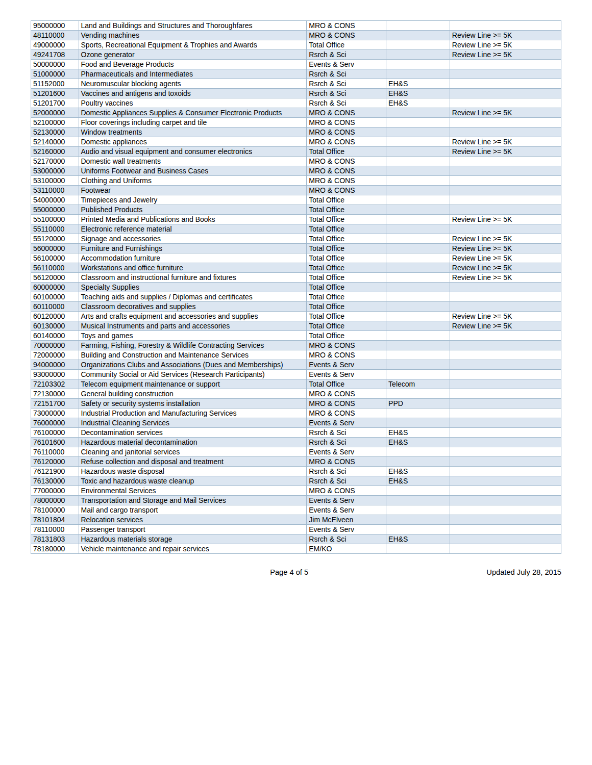| 95000000 | Land and Buildings and Structures and Thoroughfares | MRO & CONS | | |
| 48110000 | Vending machines | MRO & CONS | | Review Line >= 5K |
| 49000000 | Sports, Recreational Equipment & Trophies and Awards | Total Office | | Review Line >= 5K |
| 49241708 | Ozone generator | Rsrch & Sci | | Review Line >= 5K |
| 50000000 | Food and Beverage Products | Events & Serv | | |
| 51000000 | Pharmaceuticals and Intermediates | Rsrch & Sci | | |
| 51152000 | Neuromuscular blocking agents | Rsrch & Sci | EH&S | |
| 51201600 | Vaccines and antigens and toxoids | Rsrch & Sci | EH&S | |
| 51201700 | Poultry vaccines | Rsrch & Sci | EH&S | |
| 52000000 | Domestic Appliances Supplies & Consumer Electronic Products | MRO & CONS | | Review Line >= 5K |
| 52100000 | Floor coverings including carpet and tile | MRO & CONS | | |
| 52130000 | Window treatments | MRO & CONS | | |
| 52140000 | Domestic appliances | MRO & CONS | | Review Line >= 5K |
| 52160000 | Audio and visual equipment and consumer electronics | Total Office | | Review Line >= 5K |
| 52170000 | Domestic wall treatments | MRO & CONS | | |
| 53000000 | Uniforms Footwear and Business Cases | MRO & CONS | | |
| 53100000 | Clothing and Uniforms | MRO & CONS | | |
| 53110000 | Footwear | MRO & CONS | | |
| 54000000 | Timepieces and Jewelry | Total Office | | |
| 55000000 | Published Products | Total Office | | |
| 55100000 | Printed Media and Publications and Books | Total Office | | Review Line >= 5K |
| 55110000 | Electronic reference material | Total Office | | |
| 55120000 | Signage and accessories | Total Office | | Review Line >= 5K |
| 56000000 | Furniture and Furnishings | Total Office | | Review Line >= 5K |
| 56100000 | Accommodation furniture | Total Office | | Review Line >= 5K |
| 56110000 | Workstations and office furniture | Total Office | | Review Line >= 5K |
| 56120000 | Classroom and instructional furniture and fixtures | Total Office | | Review Line >= 5K |
| 60000000 | Specialty Supplies | Total Office | | |
| 60100000 | Teaching aids and supplies / Diplomas and certificates | Total Office | | |
| 60110000 | Classroom decoratives and supplies | Total Office | | |
| 60120000 | Arts and crafts equipment and accessories and supplies | Total Office | | Review Line >= 5K |
| 60130000 | Musical Instruments and parts and accessories | Total Office | | Review Line >= 5K |
| 60140000 | Toys and games | Total Office | | |
| 70000000 | Farming, Fishing, Forestry & Wildlife Contracting Services | MRO & CONS | | |
| 72000000 | Building and Construction and Maintenance Services | MRO & CONS | | |
| 94000000 | Organizations Clubs and Associations (Dues and Memberships) | Events & Serv | | |
| 93000000 | Community Social or Aid Services (Research Participants) | Events & Serv | | |
| 72103302 | Telecom equipment maintenance or support | Total Office | Telecom | |
| 72130000 | General building construction | MRO & CONS | | |
| 72151700 | Safety or security systems installation | MRO & CONS | PPD | |
| 73000000 | Industrial Production and Manufacturing Services | MRO & CONS | | |
| 76000000 | Industrial Cleaning Services | Events & Serv | | |
| 76100000 | Decontamination services | Rsrch & Sci | EH&S | |
| 76101600 | Hazardous material decontamination | Rsrch & Sci | EH&S | |
| 76110000 | Cleaning and janitorial services | Events & Serv | | |
| 76120000 | Refuse collection and disposal and treatment | MRO & CONS | | |
| 76121900 | Hazardous waste disposal | Rsrch & Sci | EH&S | |
| 76130000 | Toxic and hazardous waste cleanup | Rsrch & Sci | EH&S | |
| 77000000 | Environmental Services | MRO & CONS | | |
| 78000000 | Transportation and Storage and Mail Services | Events & Serv | | |
| 78100000 | Mail and cargo transport | Events & Serv | | |
| 78101804 | Relocation services | Jim McElveen | | |
| 78110000 | Passenger transport | Events & Serv | | |
| 78131803 | Hazardous materials storage | Rsrch & Sci | EH&S | |
| 78180000 | Vehicle maintenance and repair services | EM/KO | | |
Page 4 of 5
Updated July 28, 2015